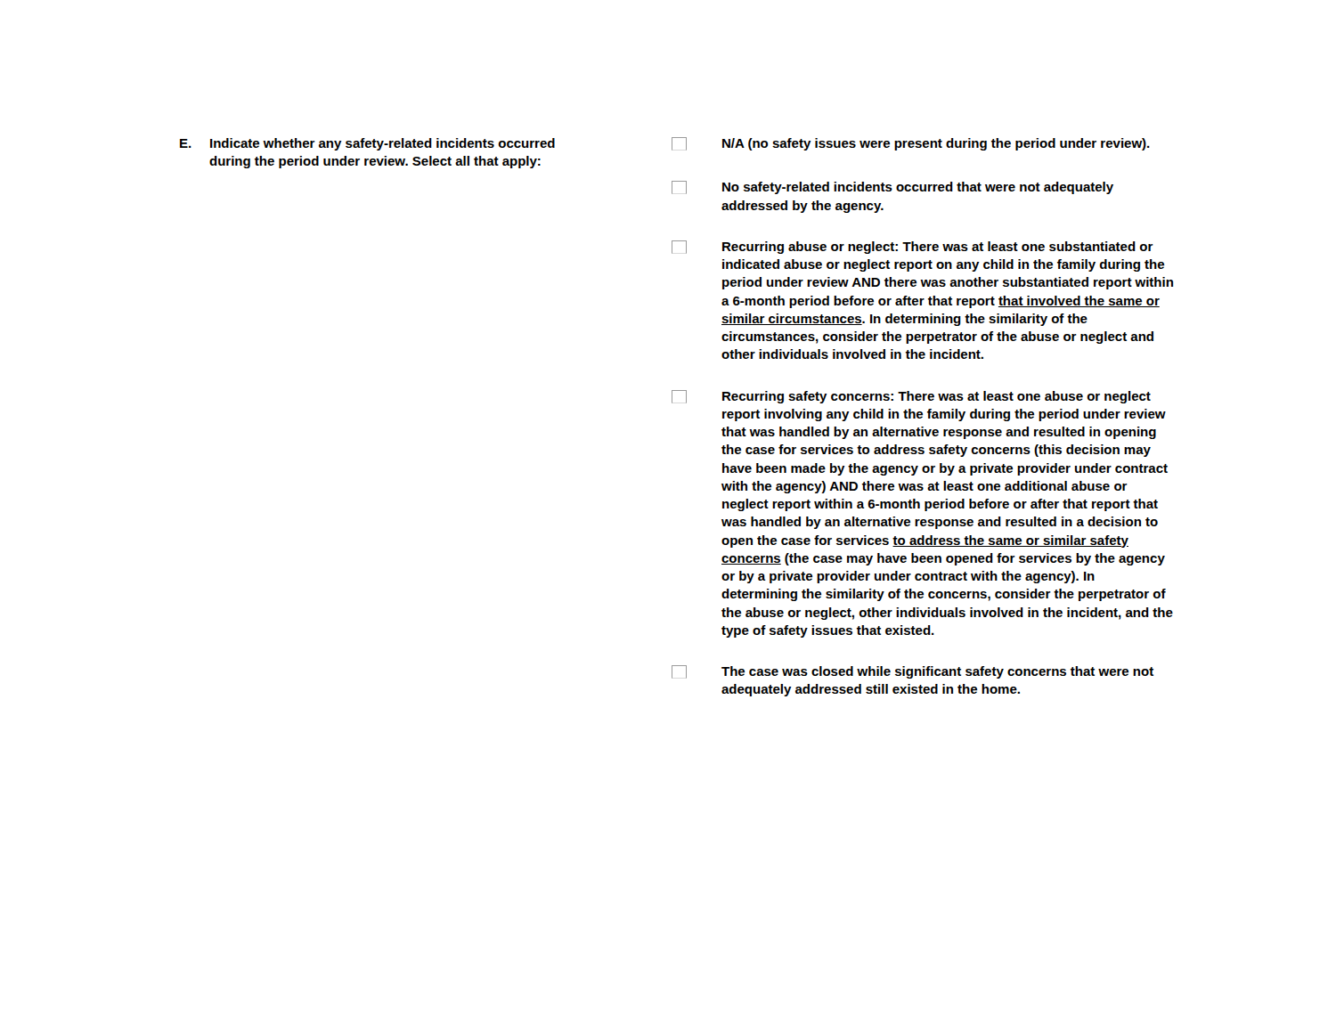| E. Indicate whether any safety-related incidents occurred during the period under review. Select all that apply: | | N/A (no safety issues were present during the period under review). No safety-related incidents occurred that were not adequately addressed by the agency. Recurring abuse or neglect: There was at least one substantiated or indicated abuse or neglect report on any child in the family during the period under review AND there was another substantiated report within a 6-month period before or after that report that involved the same or similar circumstances . In determining the similarity of the circumstances, consider the perpetrator of the abuse or neglect and other individuals involved in the incident. Recurring safety concerns: There was at least one abuse or neglect report involving any child in the family during the period under review that was handled by an alternative response and resulted in opening the case for services to address safety concerns (this decision may have been made by the agency or by a private provider under contract with the agency) AND there was at least one additional abuse or neglect report within a 6-month period before or after that report that was handled by an alternative response and resulted in a decision to open the case for services to address the same or similar safety concerns (the case may have been opened for services by the agency or by a private provider under contract with the agency). In determining the similarity of the concerns, consider the perpetrator of the abuse or neglect, other individuals involved in the incident, and the type of safety issues that existed. The case was closed while significant safety concerns that were not adequately addressed still existed in the home. |